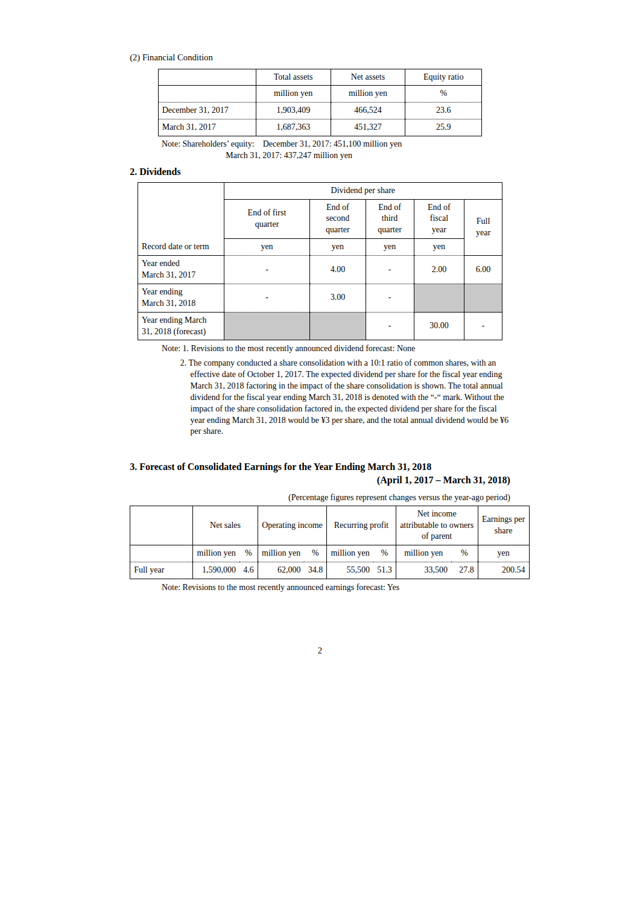(2) Financial Condition
| | Total assets | Net assets | Equity ratio |
| | million yen | million yen | % |
| December 31, 2017 | 1,903,409 | 466,524 | 23.6 |
| March 31, 2017 | 1,687,363 | 451,327 | 25.9 |
Note: Shareholders’ equity: December 31, 2017: 451,100 million yen
March 31, 2017: 437,247 million yen
2. Dividends
| | Dividend per share |
| End of first quarter | End of second quarter | End of third quarter | End of fiscal year | Full year |
| Record date or term | yen | yen | yen | yen |
| Year ended March 31, 2017 | - | 4.00 | - | 2.00 | 6.00 |
| Year ending March 31, 2018 | - | 3.00 | - | | |
| Year ending March 31, 2018 (forecast) | | | - | 30.00 | - |
Note: 1. Revisions to the most recently announced dividend forecast: None
2. The company conducted a share consolidation with a 10:1 ratio of common shares, with an effective date of October 1, 2017. The expected dividend per share for the fiscal year ending March 31, 2018 factoring in the impact of the share consolidation is shown. The total annual dividend for the fiscal year ending March 31, 2018 is denoted with the “-“ mark. Without the impact of the share consolidation factored in, the expected dividend per share for the fiscal year ending March 31, 2018 would be ¥3 per share, and the total annual dividend would be ¥6 per share.
3. Forecast of Consolidated Earnings for the Year Ending March 31, 2018
(April 1, 2017 – March 31, 2018)
(Percentage figures represent changes versus the year-ago period)
| | Net sales | Operating income | Recurring profit | Net income attributable to owners of parent | Earnings per share |
| | million yen | % | million yen | % | million yen | % | million yen | % | yen |
| Full year | 1,590,000 | 4.6 | 62,000 | 34.8 | 55,500 | 51.3 | 33,500 | 27.8 | 200.54 |
Note: Revisions to the most recently announced earnings forecast: Yes
2